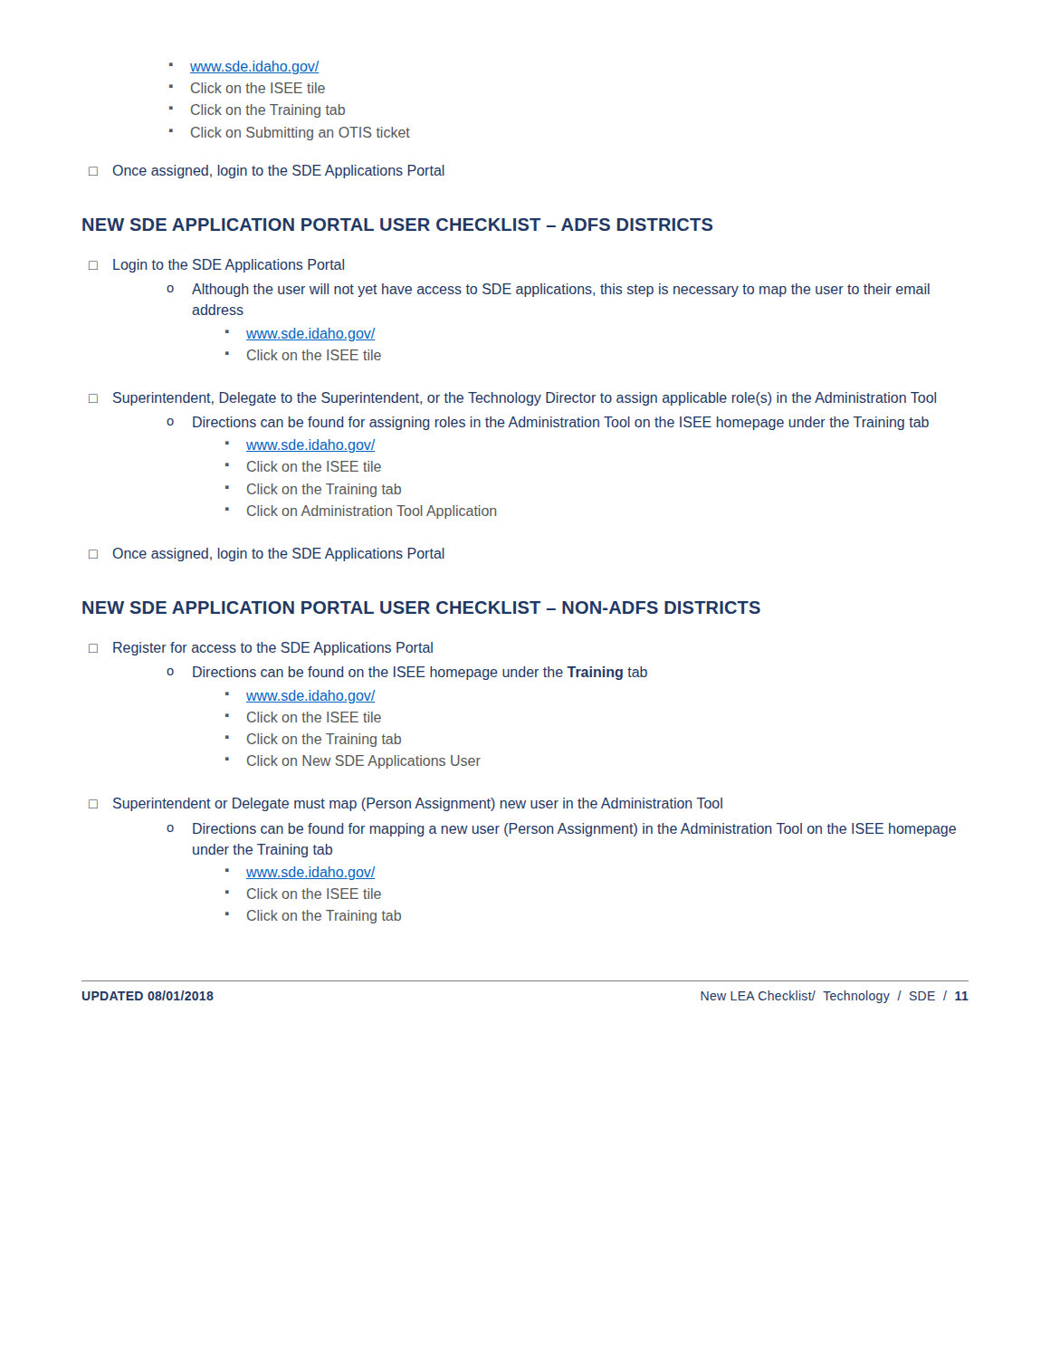www.sde.idaho.gov/
Click on the ISEE tile
Click on the Training tab
Click on Submitting an OTIS ticket
Once assigned, login to the SDE Applications Portal
NEW SDE APPLICATION PORTAL USER CHECKLIST – ADFS DISTRICTS
Login to the SDE Applications Portal
Although the user will not yet have access to SDE applications, this step is necessary to map the user to their email address
www.sde.idaho.gov/
Click on the ISEE tile
Superintendent, Delegate to the Superintendent, or the Technology Director to assign applicable role(s) in the Administration Tool
Directions can be found for assigning roles in the Administration Tool on the ISEE homepage under the Training tab
www.sde.idaho.gov/
Click on the ISEE tile
Click on the Training tab
Click on Administration Tool Application
Once assigned, login to the SDE Applications Portal
NEW SDE APPLICATION PORTAL USER CHECKLIST – NON-ADFS DISTRICTS
Register for access to the SDE Applications Portal
Directions can be found on the ISEE homepage under the Training tab
www.sde.idaho.gov/
Click on the ISEE tile
Click on the Training tab
Click on New SDE Applications User
Superintendent or Delegate must map (Person Assignment) new user in the Administration Tool
Directions can be found for mapping a new user (Person Assignment) in the Administration Tool on the ISEE homepage under the Training tab
www.sde.idaho.gov/
Click on the ISEE tile
Click on the Training tab
UPDATED 08/01/2018
New LEA Checklist/ Technology / SDE / 11